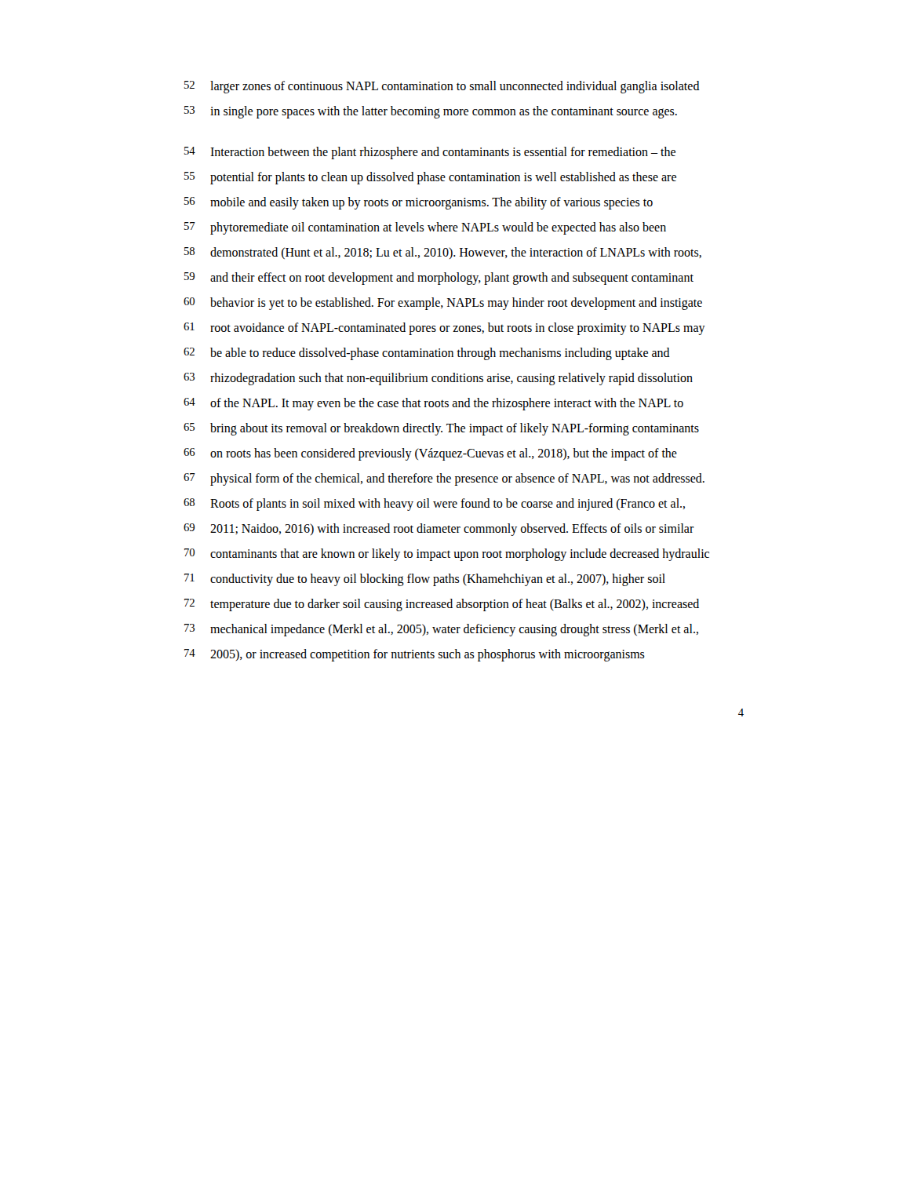larger zones of continuous NAPL contamination to small unconnected individual ganglia isolated
in single pore spaces with the latter becoming more common as the contaminant source ages.
Interaction between the plant rhizosphere and contaminants is essential for remediation – the
potential for plants to clean up dissolved phase contamination is well established as these are
mobile and easily taken up by roots or microorganisms. The ability of various species to
phytoremediate oil contamination at levels where NAPLs would be expected has also been
demonstrated (Hunt et al., 2018; Lu et al., 2010). However, the interaction of LNAPLs with roots,
and their effect on root development and morphology, plant growth and subsequent contaminant
behavior is yet to be established. For example, NAPLs may hinder root development and instigate
root avoidance of NAPL-contaminated pores or zones, but roots in close proximity to NAPLs may
be able to reduce dissolved-phase contamination through mechanisms including uptake and
rhizodegradation such that non-equilibrium conditions arise, causing relatively rapid dissolution
of the NAPL. It may even be the case that roots and the rhizosphere interact with the NAPL to
bring about its removal or breakdown directly. The impact of likely NAPL-forming contaminants
on roots has been considered previously (Vázquez-Cuevas et al., 2018), but the impact of the
physical form of the chemical, and therefore the presence or absence of NAPL, was not addressed.
Roots of plants in soil mixed with heavy oil were found to be coarse and injured (Franco et al.,
2011; Naidoo, 2016) with increased root diameter commonly observed. Effects of oils or similar
contaminants that are known or likely to impact upon root morphology include decreased hydraulic
conductivity due to heavy oil blocking flow paths (Khamehchiyan et al., 2007), higher soil
temperature due to darker soil causing increased absorption of heat (Balks et al., 2002), increased
mechanical impedance (Merkl et al., 2005), water deficiency causing drought stress (Merkl et al.,
2005), or increased competition for nutrients such as phosphorus with microorganisms
4